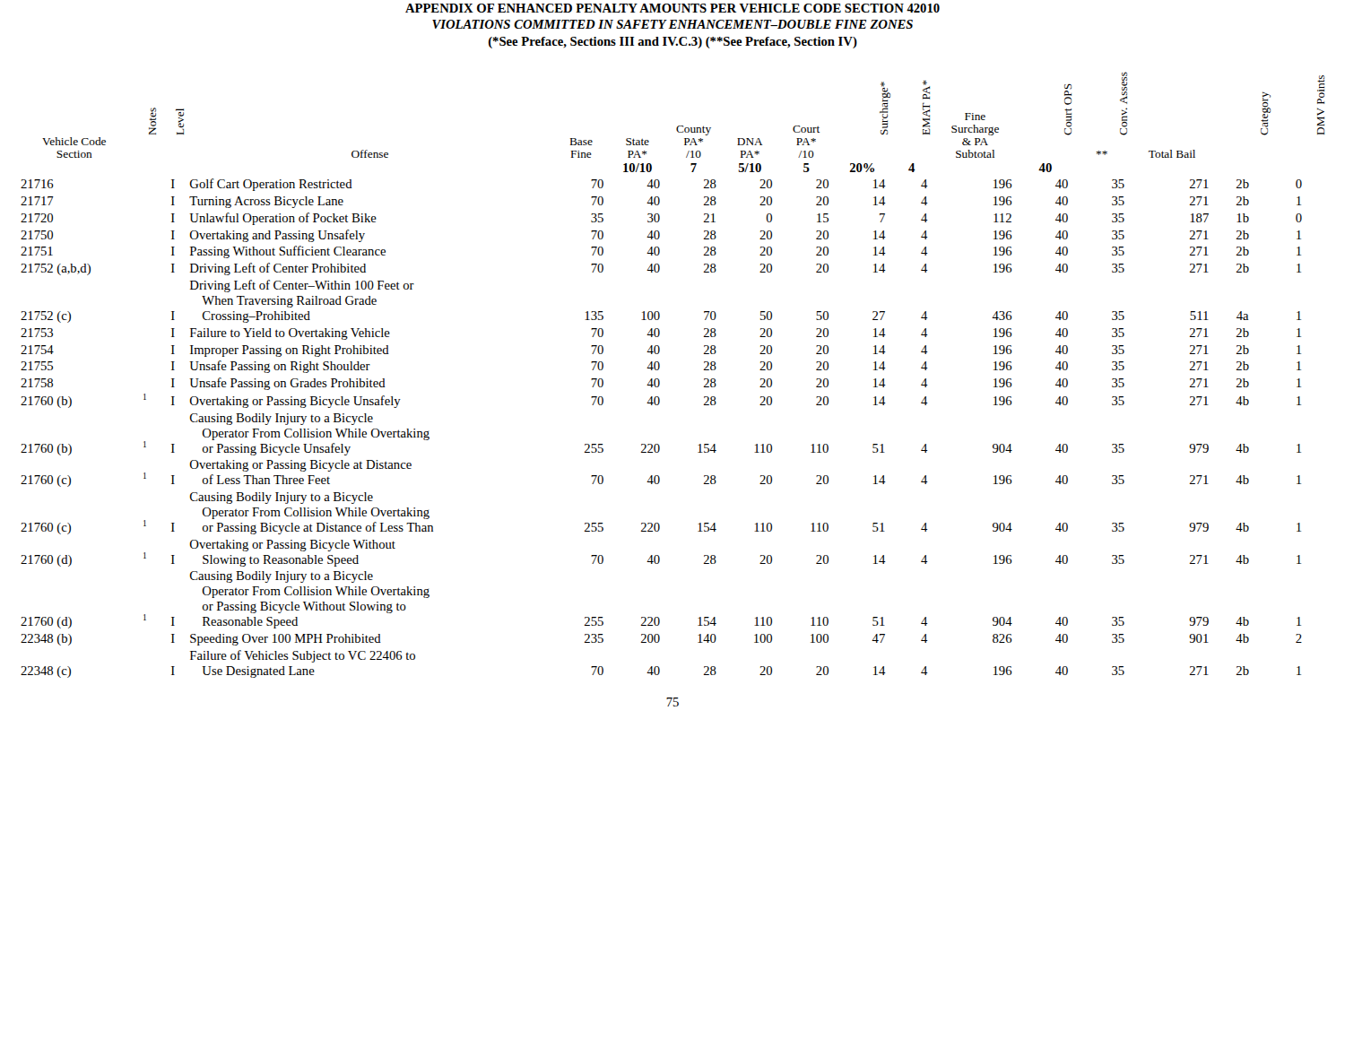APPENDIX OF ENHANCED PENALTY AMOUNTS PER VEHICLE CODE SECTION 42010
VIOLATIONS COMMITTED IN SAFETY ENHANCEMENT–DOUBLE FINE ZONES
(*See Preface, Sections III and IV.C.3) (**See Preface, Section IV)
| | Notes | Level | | | | County | | Court | Surcharge* | EMAT PA* | Fine Surcharge | Court OPS | Conv. Assess | | Category | DMV Points |
| --- | --- | --- | --- | --- | --- | --- | --- | --- | --- | --- | --- | --- | --- | --- | --- | --- |
| Vehicle Code Section | | | Offense | Base Fine | State PA* | PA* /10 | DNA PA* | PA* /10 | | | & PA Subtotal | | ** | Total Bail | | |
| | | | | | 10/10 | 7 | 5/10 | 5 | 20% | 4 | | 40 | | | | |
| 21716 | | I | Golf Cart Operation Restricted | 70 | 40 | 28 | 20 | 20 | 14 | 4 | 196 | 40 | 35 | 271 | 2b | 0 |
| 21717 | | I | Turning Across Bicycle Lane | 70 | 40 | 28 | 20 | 20 | 14 | 4 | 196 | 40 | 35 | 271 | 2b | 1 |
| 21720 | | I | Unlawful Operation of Pocket Bike | 35 | 30 | 21 | 0 | 15 | 7 | 4 | 112 | 40 | 35 | 187 | 1b | 0 |
| 21750 | | I | Overtaking and Passing Unsafely | 70 | 40 | 28 | 20 | 20 | 14 | 4 | 196 | 40 | 35 | 271 | 2b | 1 |
| 21751 | | I | Passing Without Sufficient Clearance | 70 | 40 | 28 | 20 | 20 | 14 | 4 | 196 | 40 | 35 | 271 | 2b | 1 |
| 21752 (a,b,d) | | I | Driving Left of Center Prohibited | 70 | 40 | 28 | 20 | 20 | 14 | 4 | 196 | 40 | 35 | 271 | 2b | 1 |
| 21752 (c) | | I | Driving Left of Center–Within 100 Feet or When Traversing Railroad Grade Crossing–Prohibited | 135 | 100 | 70 | 50 | 50 | 27 | 4 | 436 | 40 | 35 | 511 | 4a | 1 |
| 21753 | | I | Failure to Yield to Overtaking Vehicle | 70 | 40 | 28 | 20 | 20 | 14 | 4 | 196 | 40 | 35 | 271 | 2b | 1 |
| 21754 | | I | Improper Passing on Right Prohibited | 70 | 40 | 28 | 20 | 20 | 14 | 4 | 196 | 40 | 35 | 271 | 2b | 1 |
| 21755 | | I | Unsafe Passing on Right Shoulder | 70 | 40 | 28 | 20 | 20 | 14 | 4 | 196 | 40 | 35 | 271 | 2b | 1 |
| 21758 | | I | Unsafe Passing on Grades Prohibited | 70 | 40 | 28 | 20 | 20 | 14 | 4 | 196 | 40 | 35 | 271 | 2b | 1 |
| 21760 (b) | 1 | I | Overtaking or Passing Bicycle Unsafely | 70 | 40 | 28 | 20 | 20 | 14 | 4 | 196 | 40 | 35 | 271 | 4b | 1 |
| 21760 (b) | 1 | I | Causing Bodily Injury to a Bicycle Operator From Collision While Overtaking or Passing Bicycle Unsafely | 255 | 220 | 154 | 110 | 110 | 51 | 4 | 904 | 40 | 35 | 979 | 4b | 1 |
| 21760 (c) | 1 | I | Overtaking or Passing Bicycle at Distance of Less Than Three Feet | 70 | 40 | 28 | 20 | 20 | 14 | 4 | 196 | 40 | 35 | 271 | 4b | 1 |
| 21760 (c) | 1 | I | Causing Bodily Injury to a Bicycle Operator From Collision While Overtaking or Passing Bicycle at Distance of Less Than | 255 | 220 | 154 | 110 | 110 | 51 | 4 | 904 | 40 | 35 | 979 | 4b | 1 |
| 21760 (d) | 1 | I | Overtaking or Passing Bicycle Without Slowing to Reasonable Speed | 70 | 40 | 28 | 20 | 20 | 14 | 4 | 196 | 40 | 35 | 271 | 4b | 1 |
| 21760 (d) | 1 | I | Causing Bodily Injury to a Bicycle Operator From Collision While Overtaking or Passing Bicycle Without Slowing to Reasonable Speed | 255 | 220 | 154 | 110 | 110 | 51 | 4 | 904 | 40 | 35 | 979 | 4b | 1 |
| 22348 (b) | | I | Speeding Over 100 MPH Prohibited | 235 | 200 | 140 | 100 | 100 | 47 | 4 | 826 | 40 | 35 | 901 | 4b | 2 |
| 22348 (c) | | I | Failure of Vehicles Subject to VC 22406 to Use Designated Lane | 70 | 40 | 28 | 20 | 20 | 14 | 4 | 196 | 40 | 35 | 271 | 2b | 1 |
75